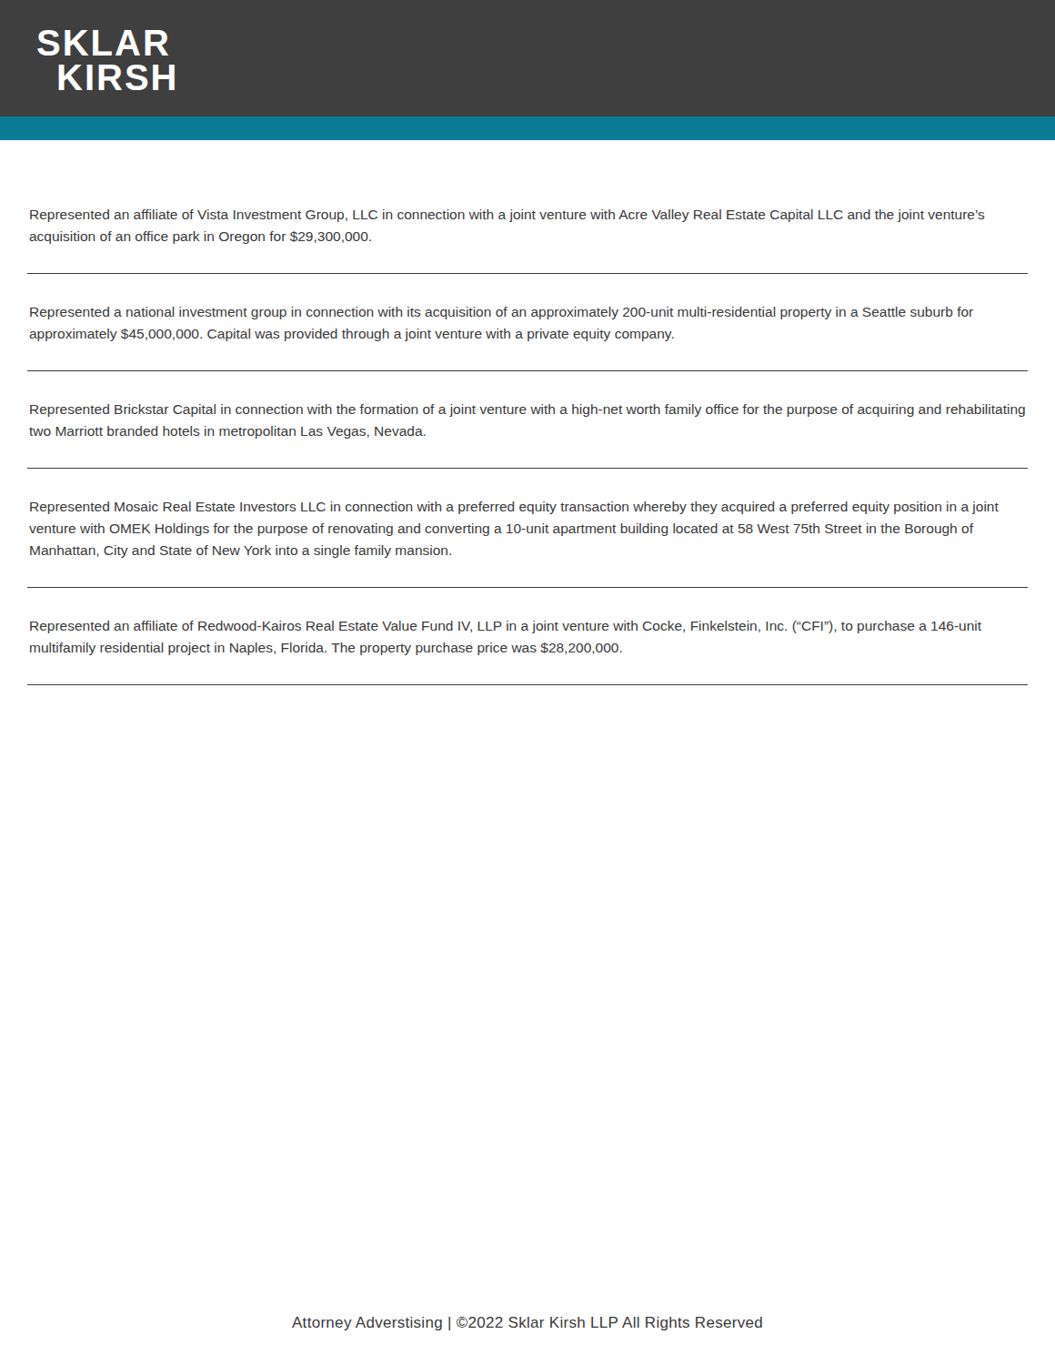SKLAR KIRSH
Represented an affiliate of Vista Investment Group, LLC in connection with a joint venture with Acre Valley Real Estate Capital LLC and the joint venture’s acquisition of an office park in Oregon for $29,300,000.
Represented a national investment group in connection with its acquisition of an approximately 200-unit multi-residential property in a Seattle suburb for approximately $45,000,000. Capital was provided through a joint venture with a private equity company.
Represented Brickstar Capital in connection with the formation of a joint venture with a high-net worth family office for the purpose of acquiring and rehabilitating two Marriott branded hotels in metropolitan Las Vegas, Nevada.
Represented Mosaic Real Estate Investors LLC in connection with a preferred equity transaction whereby they acquired a preferred equity position in a joint venture with OMEK Holdings for the purpose of renovating and converting a 10-unit apartment building located at 58 West 75th Street in the Borough of Manhattan, City and State of New York into a single family mansion.
Represented an affiliate of Redwood-Kairos Real Estate Value Fund IV, LLP in a joint venture with Cocke, Finkelstein, Inc. (“CFI”), to purchase a 146-unit multifamily residential project in Naples, Florida. The property purchase price was $28,200,000.
Attorney Adverstising | ©2022 Sklar Kirsh LLP All Rights Reserved